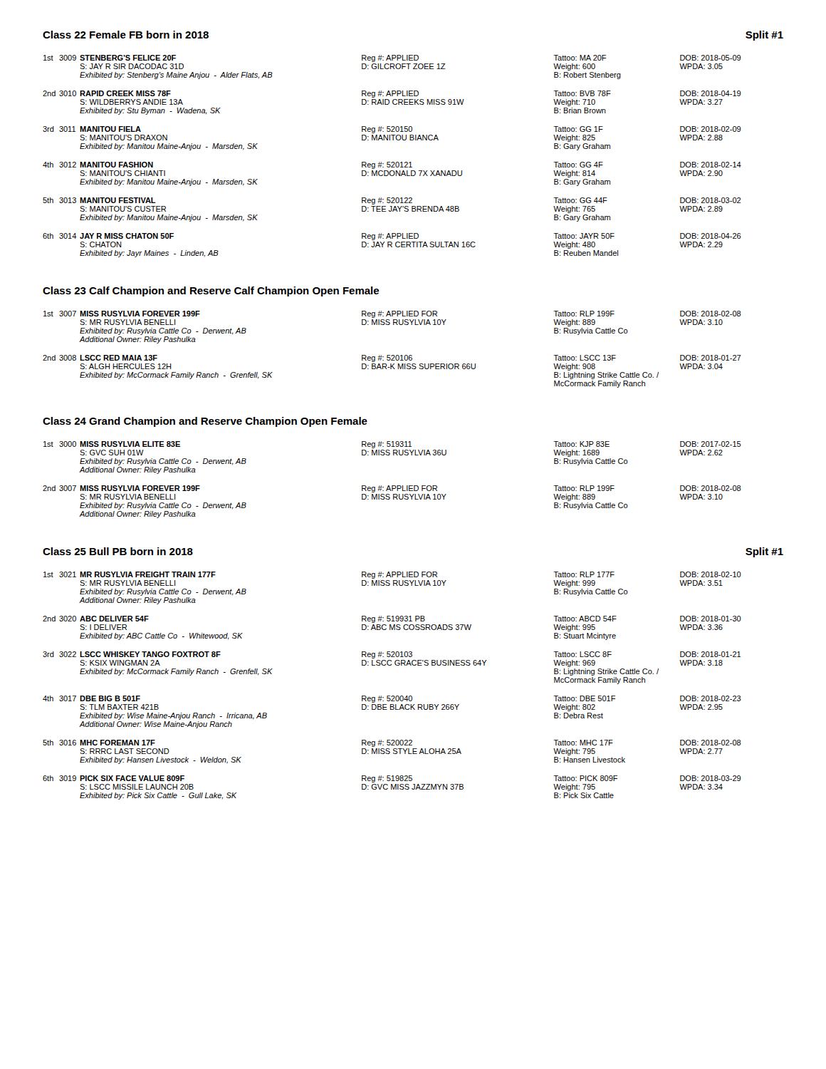Class 22 Female FB born in 2018 Split #1
| 1st | 3009 | STENBERG'S FELICE 20F S: JAY R SIR DACODAC 31D Exhibited by: Stenberg's Maine Anjou - Alder Flats, AB | Reg #: APPLIED D: GILCROFT ZOEE 1Z | Tattoo: MA 20F Weight: 600 B: Robert Stenberg | DOB: 2018-05-09 WPDA: 3.05 |
| 2nd | 3010 | RAPID CREEK MISS 78F S: WILDBERRYS ANDIE 13A Exhibited by: Stu Byman - Wadena, SK | Reg #: APPLIED D: RAID CREEKS MISS 91W | Tattoo: BVB 78F Weight: 710 B: Brian Brown | DOB: 2018-04-19 WPDA: 3.27 |
| 3rd | 3011 | MANITOU FIELA S: MANITOU'S DRAXON Exhibited by: Manitou Maine-Anjou - Marsden, SK | Reg #: 520150 D: MANITOU BIANCA | Tattoo: GG 1F Weight: 825 B: Gary Graham | DOB: 2018-02-09 WPDA: 2.88 |
| 4th | 3012 | MANITOU FASHION S: MANITOU'S CHIANTI Exhibited by: Manitou Maine-Anjou - Marsden, SK | Reg #: 520121 D: MCDONALD 7X XANADU | Tattoo: GG 4F Weight: 814 B: Gary Graham | DOB: 2018-02-14 WPDA: 2.90 |
| 5th | 3013 | MANITOU FESTIVAL S: MANITOU'S CUSTER Exhibited by: Manitou Maine-Anjou - Marsden, SK | Reg #: 520122 D: TEE JAY'S BRENDA 48B | Tattoo: GG 44F Weight: 765 B: Gary Graham | DOB: 2018-03-02 WPDA: 2.89 |
| 6th | 3014 | JAY R MISS CHATON 50F S: CHATON Exhibited by: Jayr Maines - Linden, AB | Reg #: APPLIED D: JAY R CERTITA SULTAN 16C | Tattoo: JAYR 50F Weight: 480 B: Reuben Mandel | DOB: 2018-04-26 WPDA: 2.29 |
Class 23 Calf Champion and Reserve Calf Champion Open Female
| 1st | 3007 | MISS RUSYLVIA FOREVER 199F S: MR RUSYLVIA BENELLI Exhibited by: Rusylvia Cattle Co - Derwent, AB Additional Owner: Riley Pashulka | Reg #: APPLIED FOR D: MISS RUSYLVIA 10Y | Tattoo: RLP 199F Weight: 889 B: Rusylvia Cattle Co | DOB: 2018-02-08 WPDA: 3.10 |
| 2nd | 3008 | LSCC RED MAIA 13F S: ALGH HERCULES 12H Exhibited by: McCormack Family Ranch - Grenfell, SK | Reg #: 520106 D: BAR-K MISS SUPERIOR 66U | Tattoo: LSCC 13F Weight: 908 B: Lightning Strike Cattle Co. / McCormack Family Ranch | DOB: 2018-01-27 WPDA: 3.04 |
Class 24 Grand Champion and Reserve Champion Open Female
| 1st | 3000 | MISS RUSYLVIA ELITE 83E S: GVC SUH 01W Exhibited by: Rusylvia Cattle Co - Derwent, AB Additional Owner: Riley Pashulka | Reg #: 519311 D: MISS RUSYLVIA 36U | Tattoo: KJP 83E Weight: 1689 B: Rusylvia Cattle Co | DOB: 2017-02-15 WPDA: 2.62 |
| 2nd | 3007 | MISS RUSYLVIA FOREVER 199F S: MR RUSYLVIA BENELLI Exhibited by: Rusylvia Cattle Co - Derwent, AB Additional Owner: Riley Pashulka | Reg #: APPLIED FOR D: MISS RUSYLVIA 10Y | Tattoo: RLP 199F Weight: 889 B: Rusylvia Cattle Co | DOB: 2018-02-08 WPDA: 3.10 |
Class 25 Bull PB born in 2018 Split #1
| 1st | 3021 | MR RUSYLVIA FREIGHT TRAIN 177F S: MR RUSYLVIA BENELLI Exhibited by: Rusylvia Cattle Co - Derwent, AB Additional Owner: Riley Pashulka | Reg #: APPLIED FOR D: MISS RUSYLVIA 10Y | Tattoo: RLP 177F Weight: 999 B: Rusylvia Cattle Co | DOB: 2018-02-10 WPDA: 3.51 |
| 2nd | 3020 | ABC DELIVER 54F S: I DELIVER Exhibited by: ABC Cattle Co - Whitewood, SK | Reg #: 519931 PB D: ABC MS COSSROADS 37W | Tattoo: ABCD 54F Weight: 995 B: Stuart Mcintyre | DOB: 2018-01-30 WPDA: 3.36 |
| 3rd | 3022 | LSCC WHISKEY TANGO FOXTROT 8F S: KSIX WINGMAN 2A Exhibited by: McCormack Family Ranch - Grenfell, SK | Reg #: 520103 D: LSCC GRACE'S BUSINESS 64Y | Tattoo: LSCC 8F Weight: 969 B: Lightning Strike Cattle Co. / McCormack Family Ranch | DOB: 2018-01-21 WPDA: 3.18 |
| 4th | 3017 | DBE BIG B 501F S: TLM BAXTER 421B Exhibited by: Wise Maine-Anjou Ranch - Irricana, AB Additional Owner: Wise Maine-Anjou Ranch | Reg #: 520040 D: DBE BLACK RUBY 266Y | Tattoo: DBE 501F Weight: 802 B: Debra Rest | DOB: 2018-02-23 WPDA: 2.95 |
| 5th | 3016 | MHC FOREMAN 17F S: RRRC LAST SECOND Exhibited by: Hansen Livestock - Weldon, SK | Reg #: 520022 D: MISS STYLE ALOHA 25A | Tattoo: MHC 17F Weight: 795 B: Hansen Livestock | DOB: 2018-02-08 WPDA: 2.77 |
| 6th | 3019 | PICK SIX FACE VALUE 809F S: LSCC MISSILE LAUNCH 20B Exhibited by: Pick Six Cattle - Gull Lake, SK | Reg #: 519825 D: GVC MISS JAZZMYN 37B | Tattoo: PICK 809F Weight: 795 B: Pick Six Cattle | DOB: 2018-03-29 WPDA: 3.34 |